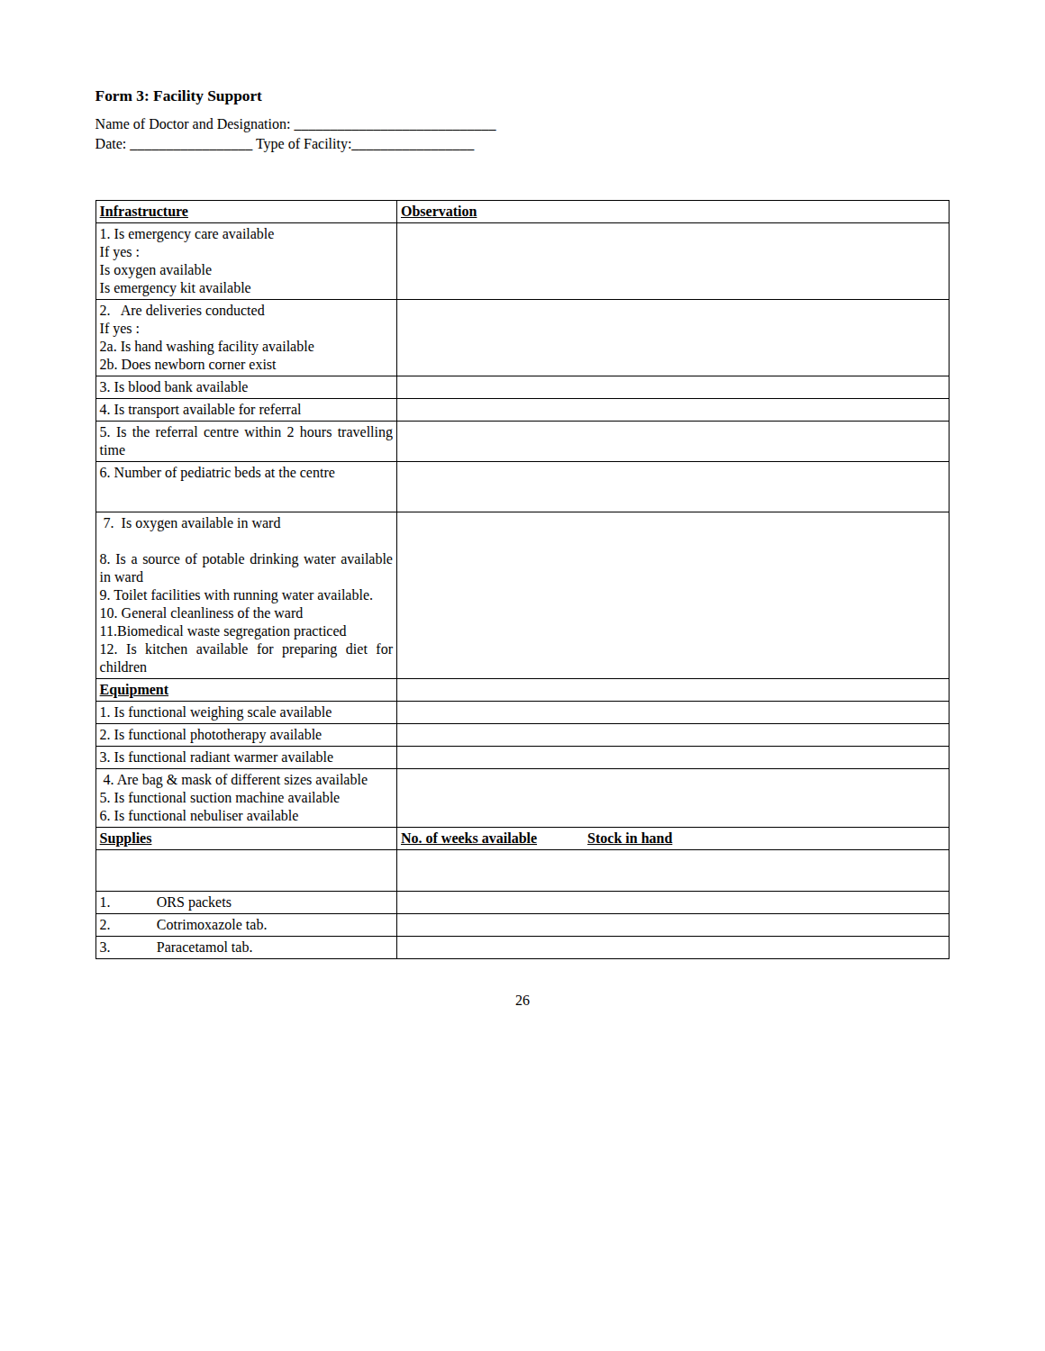Form 3: Facility Support
Name of Doctor and Designation: ____________________________
Date: _________________ Type of Facility:_________________
| Infrastructure | Observation |
| 1. Is emergency care available If yes : Is oxygen available Is emergency kit available | |
| 2. Are deliveries conducted If yes : 2a. Is hand washing facility available 2b. Does newborn corner exist | |
| 3. Is blood bank available | |
| 4. Is transport available for referral | |
| 5. Is the referral centre within 2 hours travelling time | |
| 6. Number of pediatric beds at the centre | |
| 7. Is oxygen available in ward 8. Is a source of potable drinking water available in ward 9. Toilet facilities with running water available. 10. General cleanliness of the ward 11.Biomedical waste segregation practiced 12. Is kitchen available for preparing diet for children | |
| Equipment | |
| 1. Is functional weighing scale available | |
| 2. Is functional phototherapy available | |
| 3. Is functional radiant warmer available | |
| 4. Are bag & mask of different sizes available 5. Is functional suction machine available 6. Is functional nebuliser available | |
| Supplies | No. of weeks available Stock in hand |
| 1. ORS packets | |
| 2. Cotrimoxazole tab. | |
| 3. Paracetamol tab. | |
26